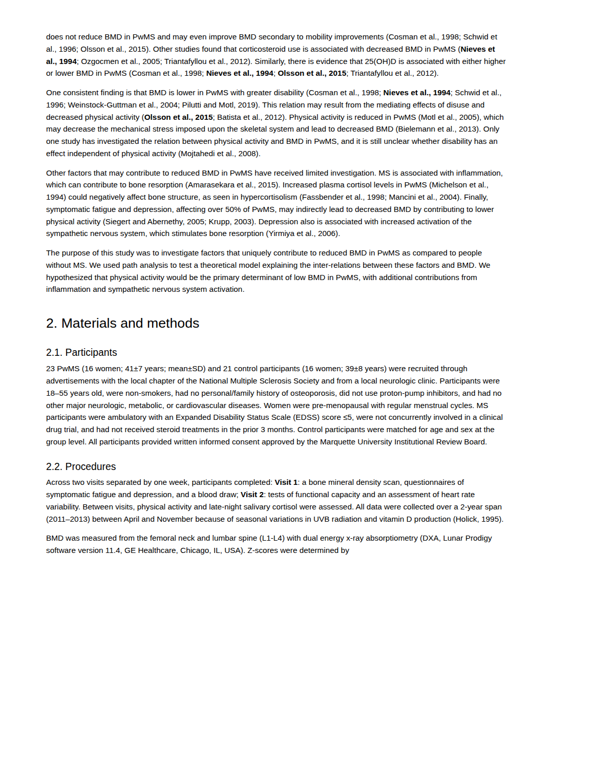does not reduce BMD in PwMS and may even improve BMD secondary to mobility improvements (Cosman et al., 1998; Schwid et al., 1996; Olsson et al., 2015). Other studies found that corticosteroid use is associated with decreased BMD in PwMS (Nieves et al., 1994; Ozgocmen et al., 2005; Triantafyllou et al., 2012). Similarly, there is evidence that 25(OH)D is associated with either higher or lower BMD in PwMS (Cosman et al., 1998; Nieves et al., 1994; Olsson et al., 2015; Triantafyllou et al., 2012).
One consistent finding is that BMD is lower in PwMS with greater disability (Cosman et al., 1998; Nieves et al., 1994; Schwid et al., 1996; Weinstock-Guttman et al., 2004; Pilutti and Motl, 2019). This relation may result from the mediating effects of disuse and decreased physical activity (Olsson et al., 2015; Batista et al., 2012). Physical activity is reduced in PwMS (Motl et al., 2005), which may decrease the mechanical stress imposed upon the skeletal system and lead to decreased BMD (Bielemann et al., 2013). Only one study has investigated the relation between physical activity and BMD in PwMS, and it is still unclear whether disability has an effect independent of physical activity (Mojtahedi et al., 2008).
Other factors that may contribute to reduced BMD in PwMS have received limited investigation. MS is associated with inflammation, which can contribute to bone resorption (Amarasekara et al., 2015). Increased plasma cortisol levels in PwMS (Michelson et al., 1994) could negatively affect bone structure, as seen in hypercortisolism (Fassbender et al., 1998; Mancini et al., 2004). Finally, symptomatic fatigue and depression, affecting over 50% of PwMS, may indirectly lead to decreased BMD by contributing to lower physical activity (Siegert and Abernethy, 2005; Krupp, 2003). Depression also is associated with increased activation of the sympathetic nervous system, which stimulates bone resorption (Yirmiya et al., 2006).
The purpose of this study was to investigate factors that uniquely contribute to reduced BMD in PwMS as compared to people without MS. We used path analysis to test a theoretical model explaining the inter-relations between these factors and BMD. We hypothesized that physical activity would be the primary determinant of low BMD in PwMS, with additional contributions from inflammation and sympathetic nervous system activation.
2. Materials and methods
2.1. Participants
23 PwMS (16 women; 41±7 years; mean±SD) and 21 control participants (16 women; 39±8 years) were recruited through advertisements with the local chapter of the National Multiple Sclerosis Society and from a local neurologic clinic. Participants were 18–55 years old, were non-smokers, had no personal/family history of osteoporosis, did not use proton-pump inhibitors, and had no other major neurologic, metabolic, or cardiovascular diseases. Women were pre-menopausal with regular menstrual cycles. MS participants were ambulatory with an Expanded Disability Status Scale (EDSS) score ≤5, were not concurrently involved in a clinical drug trial, and had not received steroid treatments in the prior 3 months. Control participants were matched for age and sex at the group level. All participants provided written informed consent approved by the Marquette University Institutional Review Board.
2.2. Procedures
Across two visits separated by one week, participants completed: Visit 1: a bone mineral density scan, questionnaires of symptomatic fatigue and depression, and a blood draw; Visit 2: tests of functional capacity and an assessment of heart rate variability. Between visits, physical activity and late-night salivary cortisol were assessed. All data were collected over a 2-year span (2011–2013) between April and November because of seasonal variations in UVB radiation and vitamin D production (Holick, 1995).
BMD was measured from the femoral neck and lumbar spine (L1-L4) with dual energy x-ray absorptiometry (DXA, Lunar Prodigy software version 11.4, GE Healthcare, Chicago, IL, USA). Z-scores were determined by